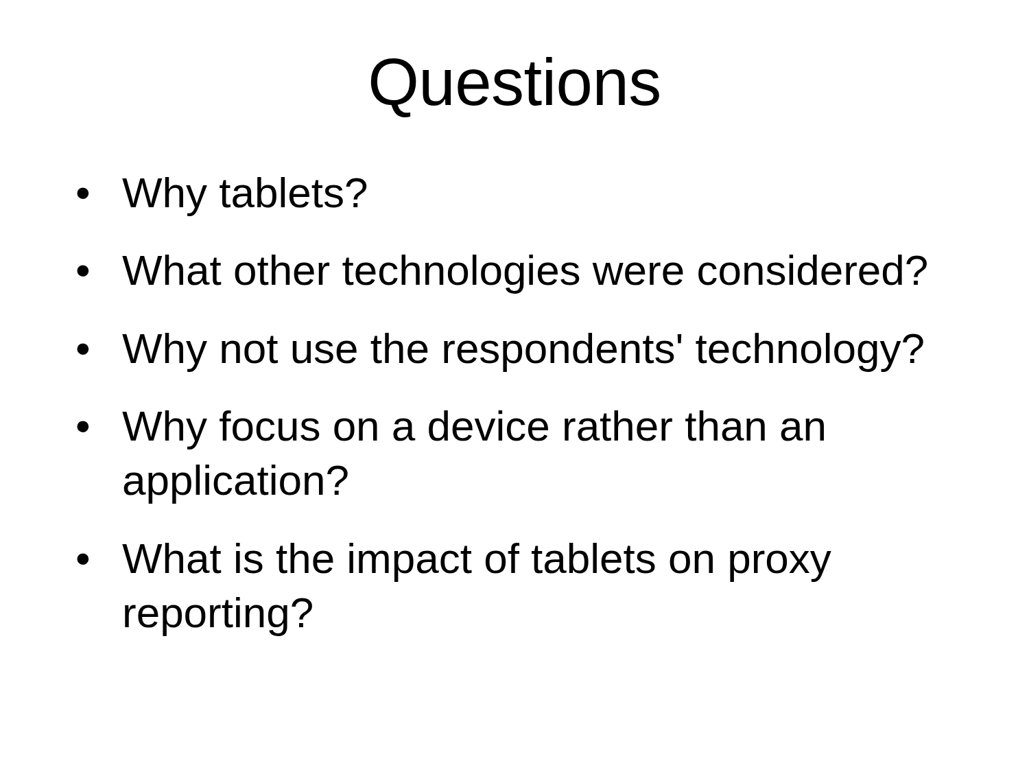Questions
Why tablets?
What other technologies were considered?
Why not use the respondents' technology?
Why focus on a device rather than an application?
What is the impact of tablets on proxy reporting?